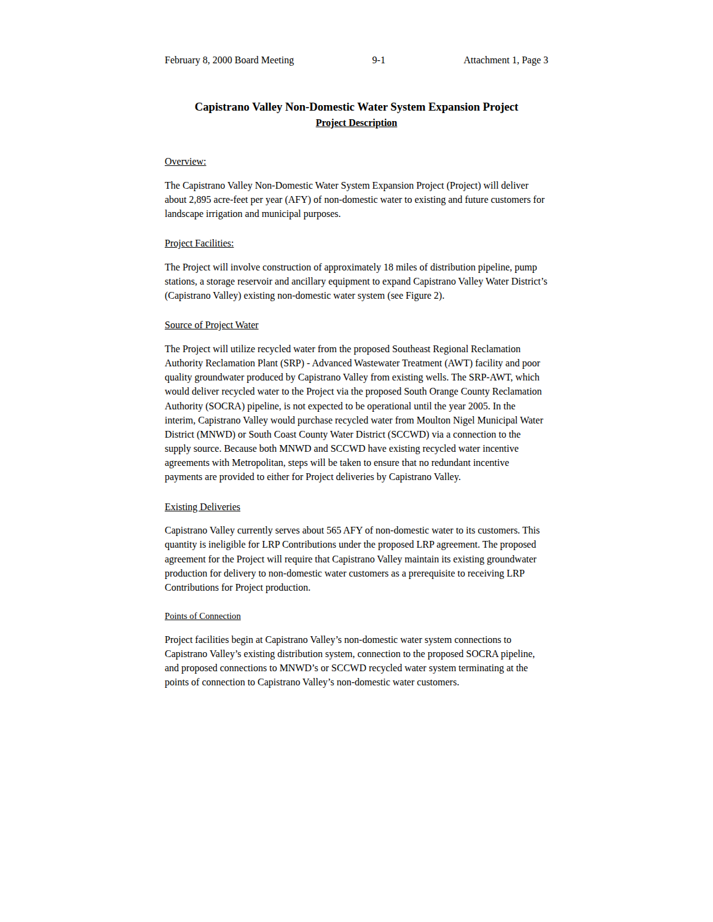February 8, 2000 Board Meeting 9-1 Attachment 1, Page 3
Capistrano Valley Non-Domestic Water System Expansion Project
Project Description
Overview:
The Capistrano Valley Non-Domestic Water System Expansion Project (Project) will deliver about 2,895 acre-feet per year (AFY) of non-domestic water to existing and future customers for landscape irrigation and municipal purposes.
Project Facilities:
The Project will involve construction of approximately 18 miles of distribution pipeline, pump stations, a storage reservoir and ancillary equipment to expand Capistrano Valley Water District’s (Capistrano Valley) existing non-domestic water system (see Figure 2).
Source of Project Water
The Project will utilize recycled water from the proposed Southeast Regional Reclamation Authority Reclamation Plant (SRP) - Advanced Wastewater Treatment (AWT) facility and poor quality groundwater produced by Capistrano Valley from existing wells. The SRP-AWT, which would deliver recycled water to the Project via the proposed South Orange County Reclamation Authority (SOCRA) pipeline, is not expected to be operational until the year 2005. In the interim, Capistrano Valley would purchase recycled water from Moulton Nigel Municipal Water District (MNWD) or South Coast County Water District (SCCWD) via a connection to the supply source. Because both MNWD and SCCWD have existing recycled water incentive agreements with Metropolitan, steps will be taken to ensure that no redundant incentive payments are provided to either for Project deliveries by Capistrano Valley.
Existing Deliveries
Capistrano Valley currently serves about 565 AFY of non-domestic water to its customers. This quantity is ineligible for LRP Contributions under the proposed LRP agreement. The proposed agreement for the Project will require that Capistrano Valley maintain its existing groundwater production for delivery to non-domestic water customers as a prerequisite to receiving LRP Contributions for Project production.
Points of Connection
Project facilities begin at Capistrano Valley’s non-domestic water system connections to Capistrano Valley’s existing distribution system, connection to the proposed SOCRA pipeline, and proposed connections to MNWD’s or SCCWD recycled water system terminating at the points of connection to Capistrano Valley’s non-domestic water customers.